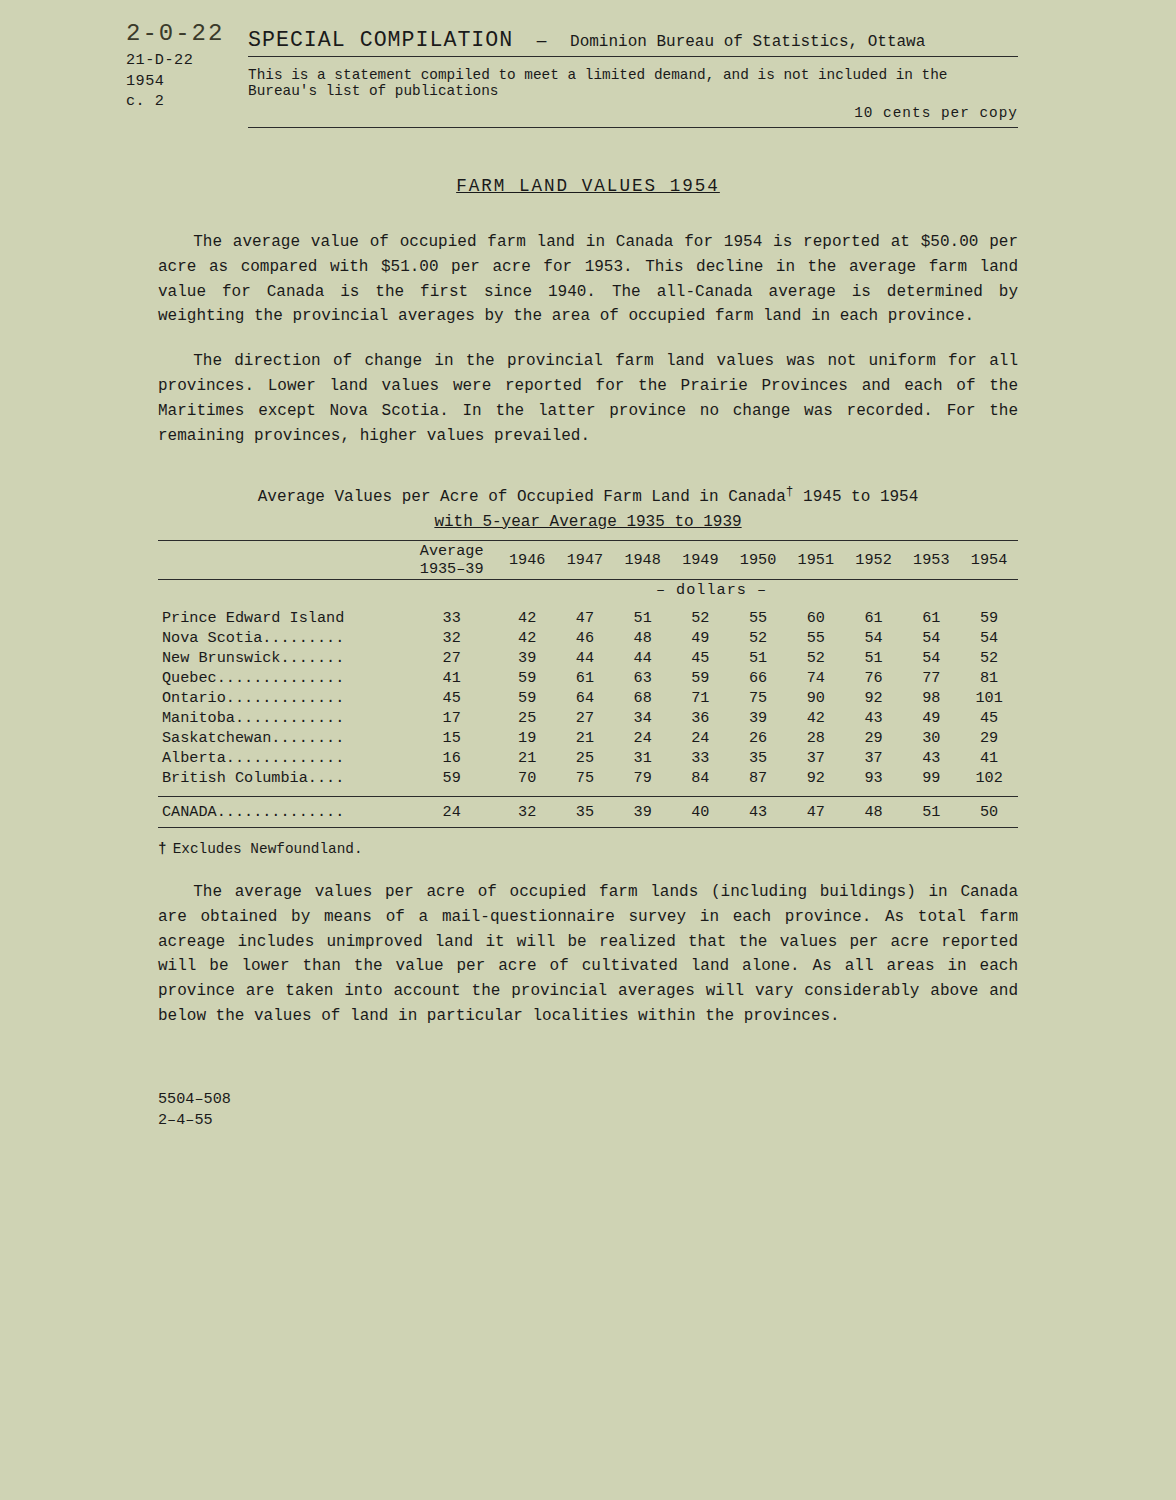2-0-22
21-D-22
1954
c. 2
SPECIAL COMPILATION — Dominion Bureau of Statistics, Ottawa
This is a statement compiled to meet a limited demand, and is not included in the Bureau's list of publications 10 cents per copy
FARM LAND VALUES 1954
The average value of occupied farm land in Canada for 1954 is reported at $50.00 per acre as compared with $51.00 per acre for 1953. This decline in the average farm land value for Canada is the first since 1940. The all-Canada average is determined by weighting the provincial averages by the area of occupied farm land in each province.
The direction of change in the provincial farm land values was not uniform for all provinces. Lower land values were reported for the Prairie Provinces and each of the Maritimes except Nova Scotia. In the latter province no change was recorded. For the remaining provinces, higher values prevailed.
Average Values per Acre of Occupied Farm Land in Canada† 1945 to 1954
with 5-year Average 1935 to 1939
| | Average 1935–39 | 1946 | 1947 | 1948 | 1949 | 1950 | 1951 | 1952 | 1953 | 1954 |
| --- | --- | --- | --- | --- | --- | --- | --- | --- | --- | --- |
| | – dollars – |
| Prince Edward Island | 33 | 42 | 47 | 51 | 52 | 55 | 60 | 61 | 61 | 59 |
| Nova Scotia......... | 32 | 42 | 46 | 48 | 49 | 52 | 55 | 54 | 54 | 54 |
| New Brunswick....... | 27 | 39 | 44 | 44 | 45 | 51 | 52 | 51 | 54 | 52 |
| Quebec.............. | 41 | 59 | 61 | 63 | 59 | 66 | 74 | 76 | 77 | 81 |
| Ontario............. | 45 | 59 | 64 | 68 | 71 | 75 | 90 | 92 | 98 | 101 |
| Manitoba............ | 17 | 25 | 27 | 34 | 36 | 39 | 42 | 43 | 49 | 45 |
| Saskatchewan........ | 15 | 19 | 21 | 24 | 24 | 26 | 28 | 29 | 30 | 29 |
| Alberta............. | 16 | 21 | 25 | 31 | 33 | 35 | 37 | 37 | 43 | 41 |
| British Columbia.... | 59 | 70 | 75 | 79 | 84 | 87 | 92 | 93 | 99 | 102 |
| CANADA.............. | 24 | 32 | 35 | 39 | 40 | 43 | 47 | 48 | 51 | 50 |
†Excludes Newfoundland.
The average values per acre of occupied farm lands (including buildings) in Canada are obtained by means of a mail-questionnaire survey in each province. As total farm acreage includes unimproved land it will be realized that the values per acre reported will be lower than the value per acre of cultivated land alone. As all areas in each province are taken into account the provincial averages will vary considerably above and below the values of land in particular localities within the provinces.
5504–508
2–4–55